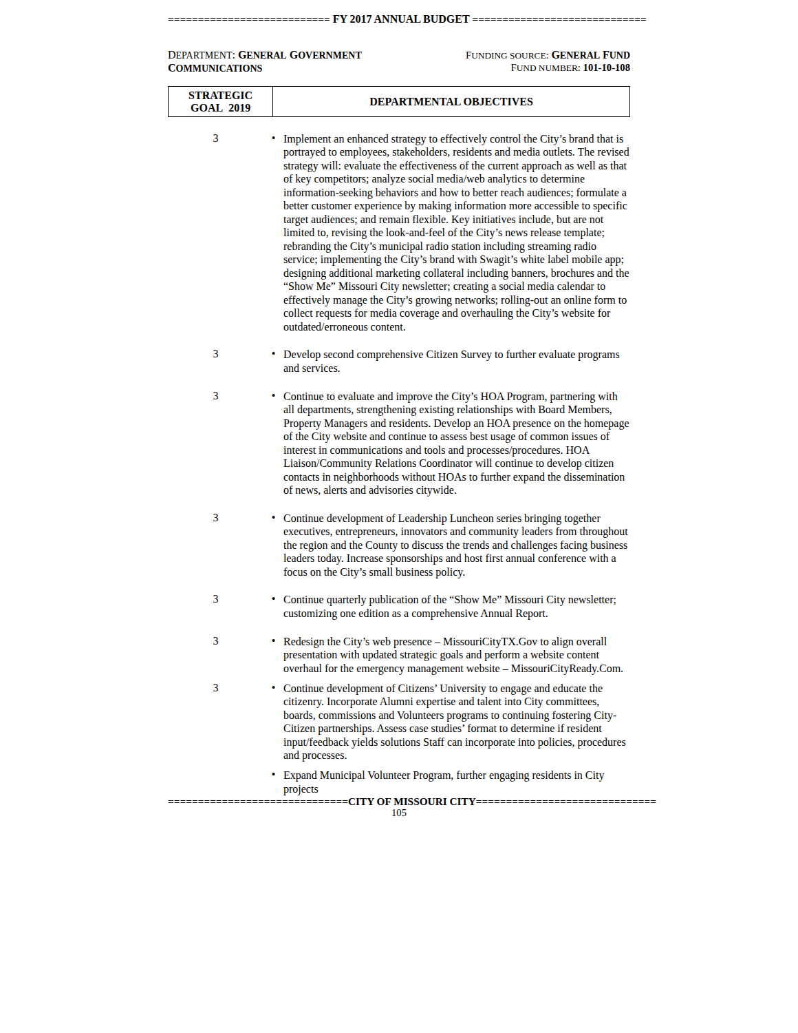=========================== FY 2017 ANNUAL BUDGET =============================
| D EPARTMENT : G ENERAL G OVERNMENT | F UNDING SOURCE : G ENERAL F UND |
| C OMMUNICATIONS | F UND NUMBER : 101-10-108 |
| STRATEGIC GOAL 2019 | DEPARTMENTAL OBJECTIVES |
| --- | --- |
3
•
Implement an enhanced strategy to effectively control the City’s brand that is portrayed to employees, stakeholders, residents and media outlets. The revised strategy will: evaluate the effectiveness of the current approach as well as that of key competitors; analyze social media/web analytics to determine information-seeking behaviors and how to better reach audiences; formulate a better customer experience by making information more accessible to specific target audiences; and remain flexible. Key initiatives include, but are not limited to, revising the look-and-feel of the City’s news release template; rebranding the City’s municipal radio station including streaming radio service; implementing the City’s brand with Swagit’s white label mobile app; designing additional marketing collateral including banners, brochures and the “Show Me” Missouri City newsletter; creating a social media calendar to effectively manage the City’s growing networks; rolling-out an online form to collect requests for media coverage and overhauling the City’s website for outdated/erroneous content.
3
•
Develop second comprehensive Citizen Survey to further evaluate programs and services.
3
•
Continue to evaluate and improve the City’s HOA Program, partnering with all departments, strengthening existing relationships with Board Members, Property Managers and residents. Develop an HOA presence on the homepage of the City website and continue to assess best usage of common issues of interest in communications and tools and processes/procedures. HOA Liaison/Community Relations Coordinator will continue to develop citizen contacts in neighborhoods without HOAs to further expand the dissemination of news, alerts and advisories citywide.
3
•
Continue development of Leadership Luncheon series bringing together executives, entrepreneurs, innovators and community leaders from throughout the region and the County to discuss the trends and challenges facing business leaders today. Increase sponsorships and host first annual conference with a focus on the City’s small business policy.
3
•
Continue quarterly publication of the “Show Me” Missouri City newsletter; customizing one edition as a comprehensive Annual Report.
3
•
Redesign the City’s web presence – MissouriCityTX.Gov to align overall presentation with updated strategic goals and perform a website content overhaul for the emergency management website – MissouriCityReady.Com.
3
•
Continue development of Citizens’ University to engage and educate the citizenry. Incorporate Alumni expertise and talent into City committees, boards, commissions and Volunteers programs to continuing fostering City-Citizen partnerships. Assess case studies’ format to determine if resident input/feedback yields solutions Staff can incorporate into policies, procedures and processes.
•
Expand Municipal Volunteer Program, further engaging residents in City projects
==============================CITY OF MISSOURI CITY============================== 105